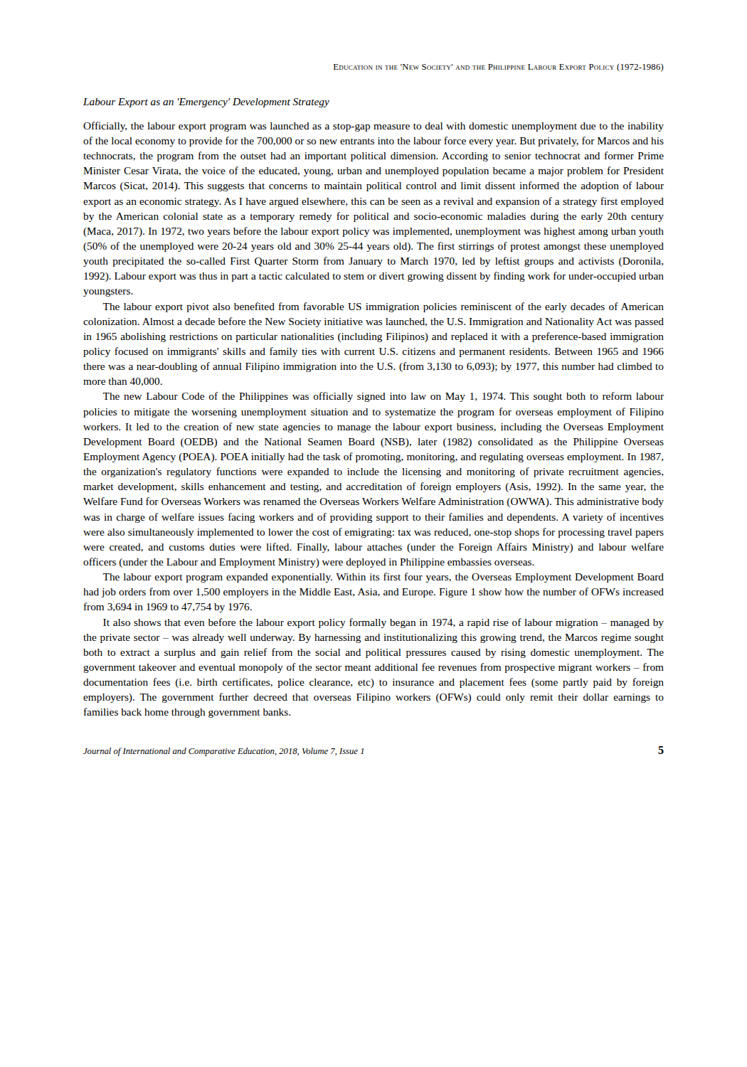Education in the 'New Society' and the Philippine Labour Export Policy (1972-1986)
Labour Export as an 'Emergency' Development Strategy
Officially, the labour export program was launched as a stop-gap measure to deal with domestic unemployment due to the inability of the local economy to provide for the 700,000 or so new entrants into the labour force every year. But privately, for Marcos and his technocrats, the program from the outset had an important political dimension. According to senior technocrat and former Prime Minister Cesar Virata, the voice of the educated, young, urban and unemployed population became a major problem for President Marcos (Sicat, 2014). This suggests that concerns to maintain political control and limit dissent informed the adoption of labour export as an economic strategy. As I have argued elsewhere, this can be seen as a revival and expansion of a strategy first employed by the American colonial state as a temporary remedy for political and socio-economic maladies during the early 20th century (Maca, 2017). In 1972, two years before the labour export policy was implemented, unemployment was highest among urban youth (50% of the unemployed were 20-24 years old and 30% 25-44 years old). The first stirrings of protest amongst these unemployed youth precipitated the so-called First Quarter Storm from January to March 1970, led by leftist groups and activists (Doronila, 1992). Labour export was thus in part a tactic calculated to stem or divert growing dissent by finding work for under-occupied urban youngsters.
The labour export pivot also benefited from favorable US immigration policies reminiscent of the early decades of American colonization. Almost a decade before the New Society initiative was launched, the U.S. Immigration and Nationality Act was passed in 1965 abolishing restrictions on particular nationalities (including Filipinos) and replaced it with a preference-based immigration policy focused on immigrants' skills and family ties with current U.S. citizens and permanent residents. Between 1965 and 1966 there was a near-doubling of annual Filipino immigration into the U.S. (from 3,130 to 6,093); by 1977, this number had climbed to more than 40,000.
The new Labour Code of the Philippines was officially signed into law on May 1, 1974. This sought both to reform labour policies to mitigate the worsening unemployment situation and to systematize the program for overseas employment of Filipino workers. It led to the creation of new state agencies to manage the labour export business, including the Overseas Employment Development Board (OEDB) and the National Seamen Board (NSB), later (1982) consolidated as the Philippine Overseas Employment Agency (POEA). POEA initially had the task of promoting, monitoring, and regulating overseas employment. In 1987, the organization's regulatory functions were expanded to include the licensing and monitoring of private recruitment agencies, market development, skills enhancement and testing, and accreditation of foreign employers (Asis, 1992). In the same year, the Welfare Fund for Overseas Workers was renamed the Overseas Workers Welfare Administration (OWWA). This administrative body was in charge of welfare issues facing workers and of providing support to their families and dependents. A variety of incentives were also simultaneously implemented to lower the cost of emigrating: tax was reduced, one-stop shops for processing travel papers were created, and customs duties were lifted. Finally, labour attaches (under the Foreign Affairs Ministry) and labour welfare officers (under the Labour and Employment Ministry) were deployed in Philippine embassies overseas.
The labour export program expanded exponentially. Within its first four years, the Overseas Employment Development Board had job orders from over 1,500 employers in the Middle East, Asia, and Europe. Figure 1 show how the number of OFWs increased from 3,694 in 1969 to 47,754 by 1976.
It also shows that even before the labour export policy formally began in 1974, a rapid rise of labour migration – managed by the private sector – was already well underway. By harnessing and institutionalizing this growing trend, the Marcos regime sought both to extract a surplus and gain relief from the social and political pressures caused by rising domestic unemployment. The government takeover and eventual monopoly of the sector meant additional fee revenues from prospective migrant workers – from documentation fees (i.e. birth certificates, police clearance, etc) to insurance and placement fees (some partly paid by foreign employers). The government further decreed that overseas Filipino workers (OFWs) could only remit their dollar earnings to families back home through government banks.
Journal of International and Comparative Education, 2018, Volume 7, Issue 1 5